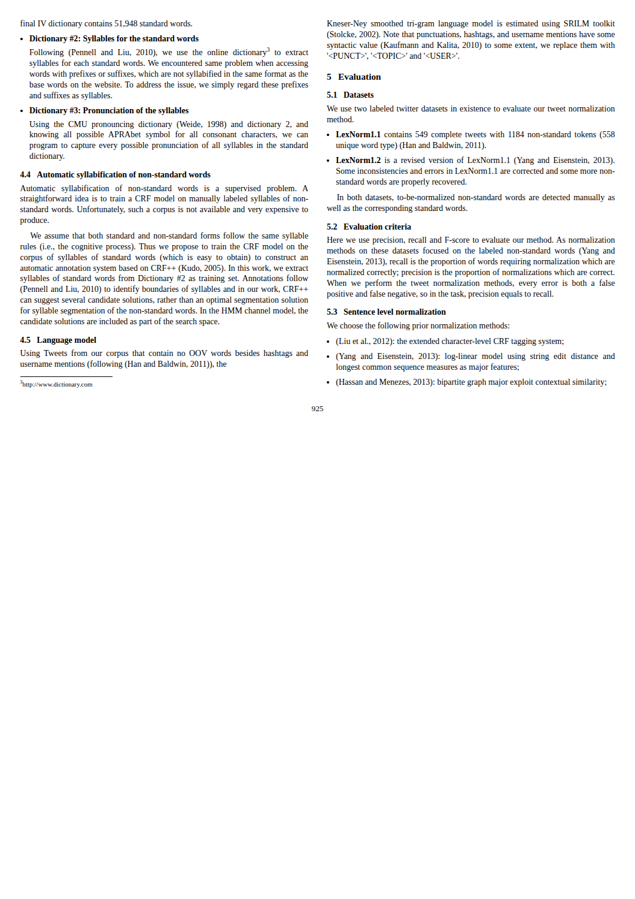final IV dictionary contains 51,948 standard words.
Dictionary #2: Syllables for the standard words
Following (Pennell and Liu, 2010), we use the online dictionary3 to extract syllables for each standard words. We encountered same problem when accessing words with prefixes or suffixes, which are not syllabified in the same format as the base words on the website. To address the issue, we simply regard these prefixes and suffixes as syllables.
Dictionary #3: Pronunciation of the syllables
Using the CMU pronouncing dictionary (Weide, 1998) and dictionary 2, and knowing all possible APRAbet symbol for all consonant characters, we can program to capture every possible pronunciation of all syllables in the standard dictionary.
4.4 Automatic syllabification of non-standard words
Automatic syllabification of non-standard words is a supervised problem. A straightforward idea is to train a CRF model on manually labeled syllables of non-standard words. Unfortunately, such a corpus is not available and very expensive to produce.
We assume that both standard and non-standard forms follow the same syllable rules (i.e., the cognitive process). Thus we propose to train the CRF model on the corpus of syllables of standard words (which is easy to obtain) to construct an automatic annotation system based on CRF++ (Kudo, 2005). In this work, we extract syllables of standard words from Dictionary #2 as training set. Annotations follow (Pennell and Liu, 2010) to identify boundaries of syllables and in our work, CRF++ can suggest several candidate solutions, rather than an optimal segmentation solution for syllable segmentation of the non-standard words. In the HMM channel model, the candidate solutions are included as part of the search space.
4.5 Language model
Using Tweets from our corpus that contain no OOV words besides hashtags and username mentions (following (Han and Baldwin, 2011)), the
3http://www.dictionary.com
Kneser-Ney smoothed tri-gram language model is estimated using SRILM toolkit (Stolcke, 2002). Note that punctuations, hashtags, and username mentions have some syntactic value (Kaufmann and Kalita, 2010) to some extent, we replace them with '<PUNCT>', '<TOPIC>' and '<USER>'.
5 Evaluation
5.1 Datasets
We use two labeled twitter datasets in existence to evaluate our tweet normalization method.
LexNorm1.1 contains 549 complete tweets with 1184 non-standard tokens (558 unique word type) (Han and Baldwin, 2011).
LexNorm1.2 is a revised version of LexNorm1.1 (Yang and Eisenstein, 2013). Some inconsistencies and errors in LexNorm1.1 are corrected and some more non-standard words are properly recovered.
In both datasets, to-be-normalized non-standard words are detected manually as well as the corresponding standard words.
5.2 Evaluation criteria
Here we use precision, recall and F-score to evaluate our method. As normalization methods on these datasets focused on the labeled non-standard words (Yang and Eisenstein, 2013), recall is the proportion of words requiring normalization which are normalized correctly; precision is the proportion of normalizations which are correct. When we perform the tweet normalization methods, every error is both a false positive and false negative, so in the task, precision equals to recall.
5.3 Sentence level normalization
We choose the following prior normalization methods:
(Liu et al., 2012): the extended character-level CRF tagging system;
(Yang and Eisenstein, 2013): log-linear model using string edit distance and longest common sequence measures as major features;
(Hassan and Menezes, 2013): bipartite graph major exploit contextual similarity;
925